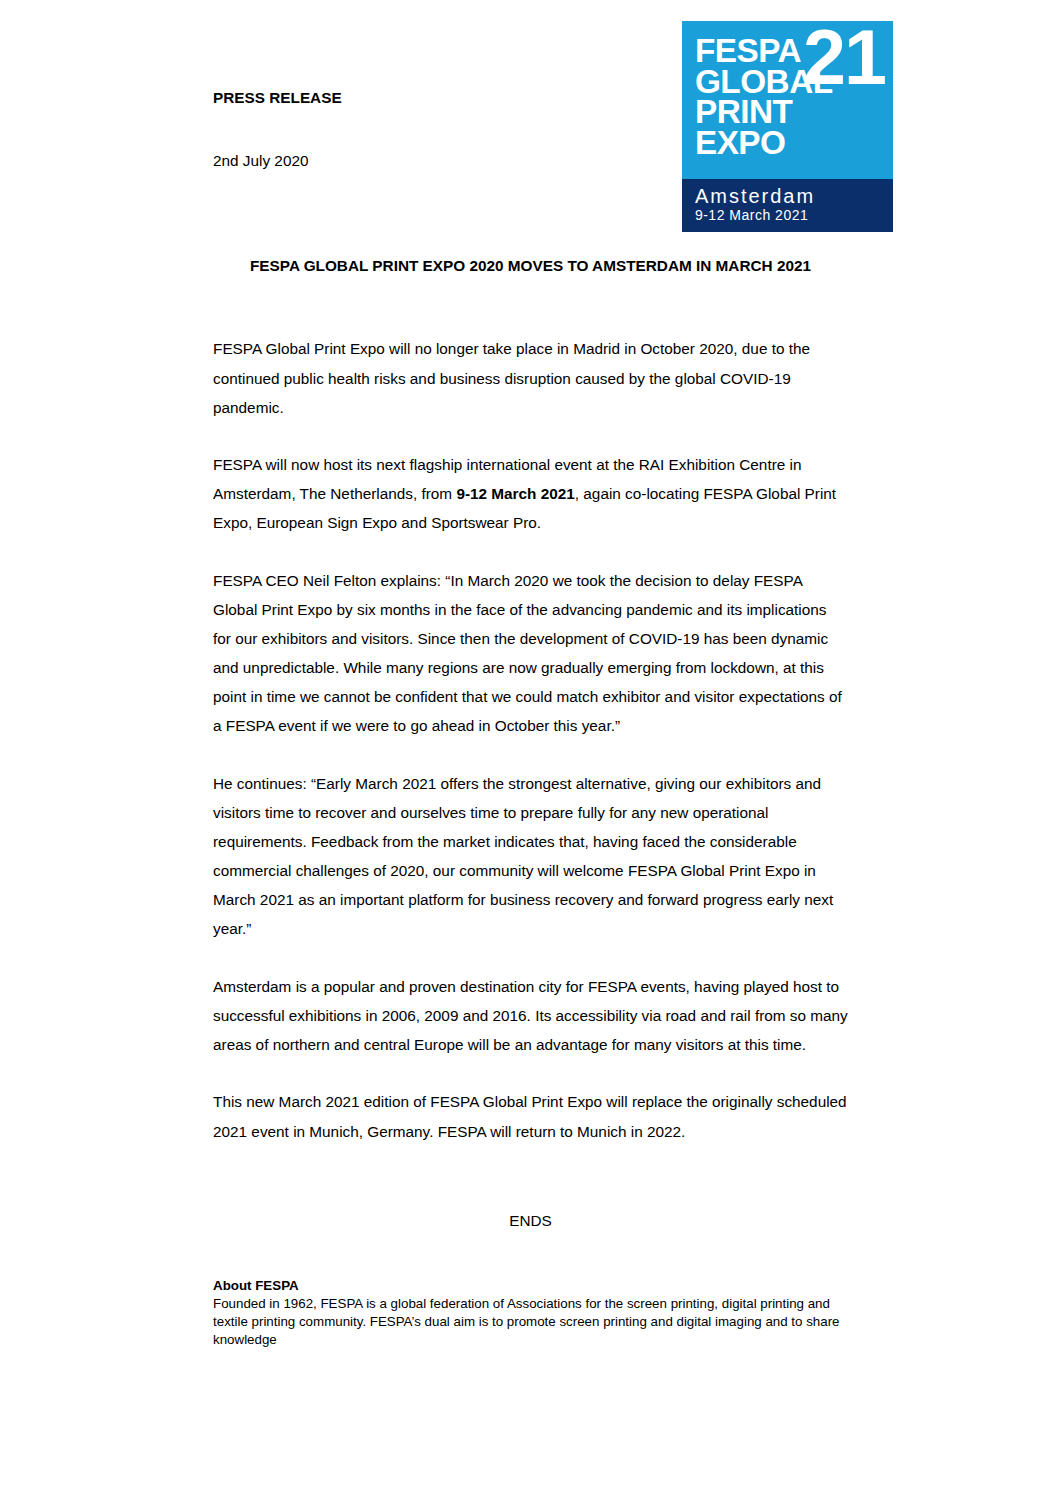21
FESPA
GLOBAL
PRINT EXPO
Amsterdam
9-12 March 2021
PRESS RELEASE
2nd July 2020
FESPA GLOBAL PRINT EXPO 2020 MOVES TO AMSTERDAM IN MARCH 2021
FESPA Global Print Expo will no longer take place in Madrid in October 2020, due to the continued public health risks and business disruption caused by the global COVID-19 pandemic.
FESPA will now host its next flagship international event at the RAI Exhibition Centre in Amsterdam, The Netherlands, from 9-12 March 2021, again co-locating FESPA Global Print Expo, European Sign Expo and Sportswear Pro.
FESPA CEO Neil Felton explains: “In March 2020 we took the decision to delay FESPA Global Print Expo by six months in the face of the advancing pandemic and its implications for our exhibitors and visitors. Since then the development of COVID-19 has been dynamic and unpredictable. While many regions are now gradually emerging from lockdown, at this point in time we cannot be confident that we could match exhibitor and visitor expectations of a FESPA event if we were to go ahead in October this year.”
He continues: “Early March 2021 offers the strongest alternative, giving our exhibitors and visitors time to recover and ourselves time to prepare fully for any new operational requirements. Feedback from the market indicates that, having faced the considerable commercial challenges of 2020, our community will welcome FESPA Global Print Expo in March 2021 as an important platform for business recovery and forward progress early next year.”
Amsterdam is a popular and proven destination city for FESPA events, having played host to successful exhibitions in 2006, 2009 and 2016. Its accessibility via road and rail from so many areas of northern and central Europe will be an advantage for many visitors at this time.
This new March 2021 edition of FESPA Global Print Expo will replace the originally scheduled 2021 event in Munich, Germany. FESPA will return to Munich in 2022.
ENDS
About FESPA
Founded in 1962, FESPA is a global federation of Associations for the screen printing, digital printing and textile printing community. FESPA’s dual aim is to promote screen printing and digital imaging and to share knowledge